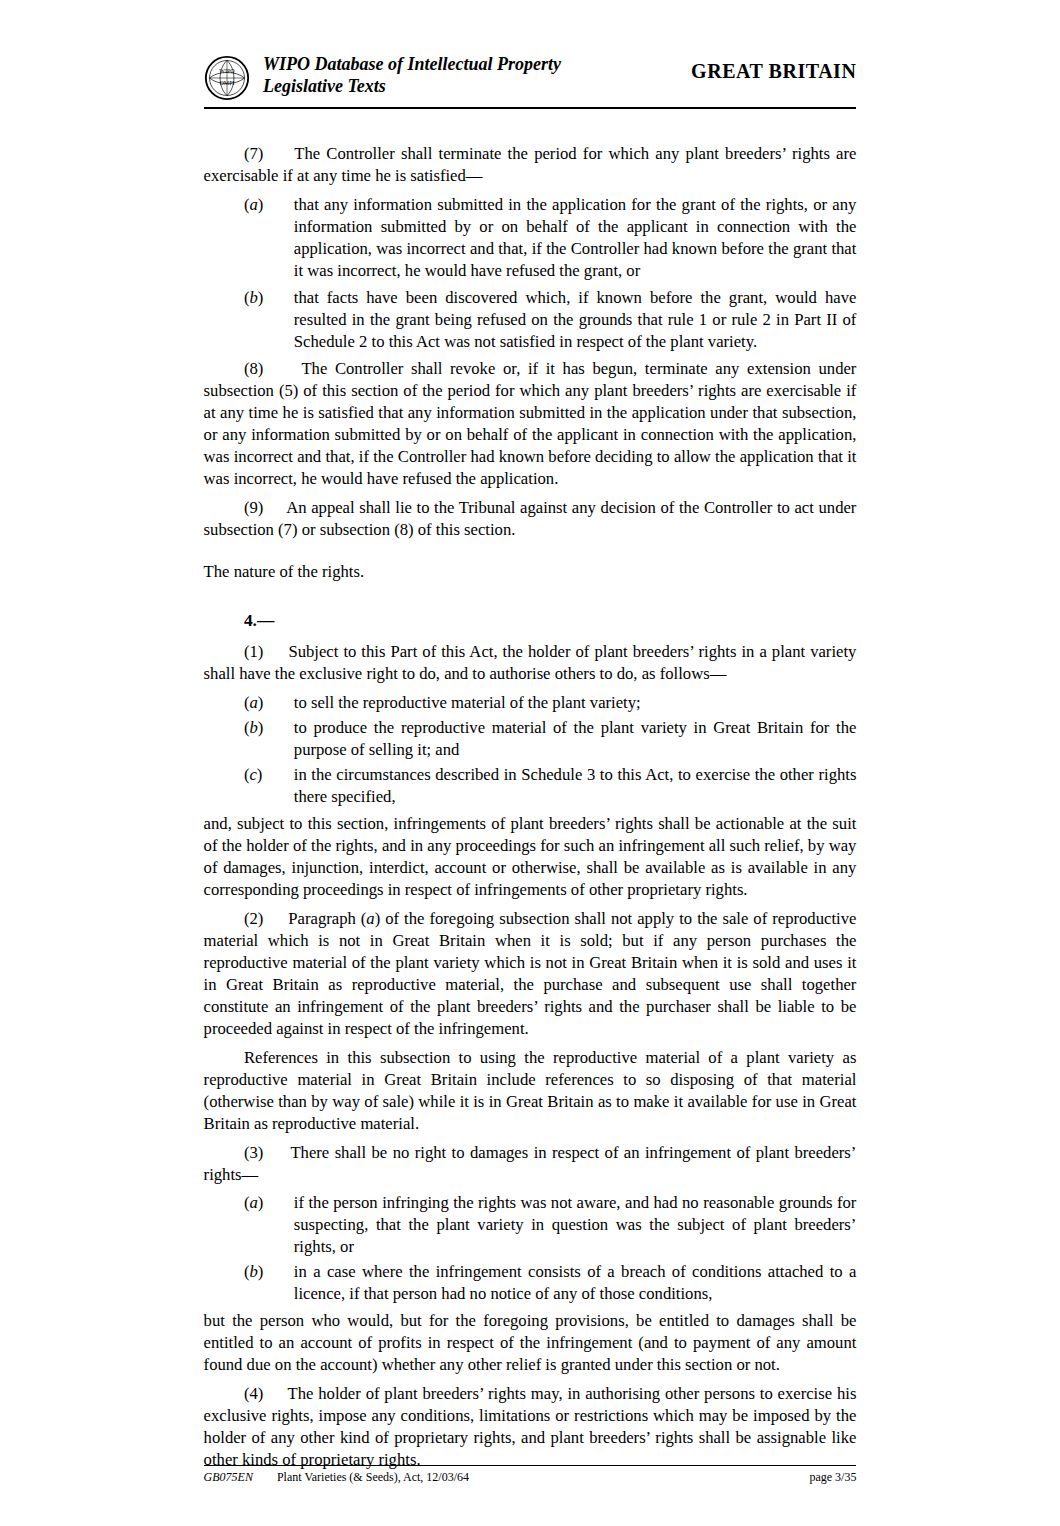WIPO OMPI
WIPO Database of Intellectual Property Legislative Texts
GREAT BRITAIN
(7) The Controller shall terminate the period for which any plant breeders’ rights are exercisable if at any time he is satisfied—
(a) that any information submitted in the application for the grant of the rights, or any information submitted by or on behalf of the applicant in connection with the application, was incorrect and that, if the Controller had known before the grant that it was incorrect, he would have refused the grant, or
(b) that facts have been discovered which, if known before the grant, would have resulted in the grant being refused on the grounds that rule 1 or rule 2 in Part II of Schedule 2 to this Act was not satisfied in respect of the plant variety.
(8) The Controller shall revoke or, if it has begun, terminate any extension under subsection (5) of this section of the period for which any plant breeders’ rights are exercisable if at any time he is satisfied that any information submitted in the application under that subsection, or any information submitted by or on behalf of the applicant in connection with the application, was incorrect and that, if the Controller had known before deciding to allow the application that it was incorrect, he would have refused the application.
(9) An appeal shall lie to the Tribunal against any decision of the Controller to act under subsection (7) or subsection (8) of this section.
The nature of the rights.
4.—
(1) Subject to this Part of this Act, the holder of plant breeders’ rights in a plant variety shall have the exclusive right to do, and to authorise others to do, as follows—
(a) to sell the reproductive material of the plant variety;
(b) to produce the reproductive material of the plant variety in Great Britain for the purpose of selling it; and
(c) in the circumstances described in Schedule 3 to this Act, to exercise the other rights there specified,
and, subject to this section, infringements of plant breeders’ rights shall be actionable at the suit of the holder of the rights, and in any proceedings for such an infringement all such relief, by way of damages, injunction, interdict, account or otherwise, shall be available as is available in any corresponding proceedings in respect of infringements of other proprietary rights.
(2) Paragraph (a) of the foregoing subsection shall not apply to the sale of reproductive material which is not in Great Britain when it is sold; but if any person purchases the reproductive material of the plant variety which is not in Great Britain when it is sold and uses it in Great Britain as reproductive material, the purchase and subsequent use shall together constitute an infringement of the plant breeders’ rights and the purchaser shall be liable to be proceeded against in respect of the infringement.
References in this subsection to using the reproductive material of a plant variety as reproductive material in Great Britain include references to so disposing of that material (otherwise than by way of sale) while it is in Great Britain as to make it available for use in Great Britain as reproductive material.
(3) There shall be no right to damages in respect of an infringement of plant breeders’ rights—
(a) if the person infringing the rights was not aware, and had no reasonable grounds for suspecting, that the plant variety in question was the subject of plant breeders’ rights, or
(b) in a case where the infringement consists of a breach of conditions attached to a licence, if that person had no notice of any of those conditions,
but the person who would, but for the foregoing provisions, be entitled to damages shall be entitled to an account of profits in respect of the infringement (and to payment of any amount found due on the account) whether any other relief is granted under this section or not.
(4) The holder of plant breeders’ rights may, in authorising other persons to exercise his exclusive rights, impose any conditions, limitations or restrictions which may be imposed by the holder of any other kind of proprietary rights, and plant breeders’ rights shall be assignable like other kinds of proprietary rights.
GB075EN Plant Varieties (& Seeds), Act, 12/03/64
page 3/35